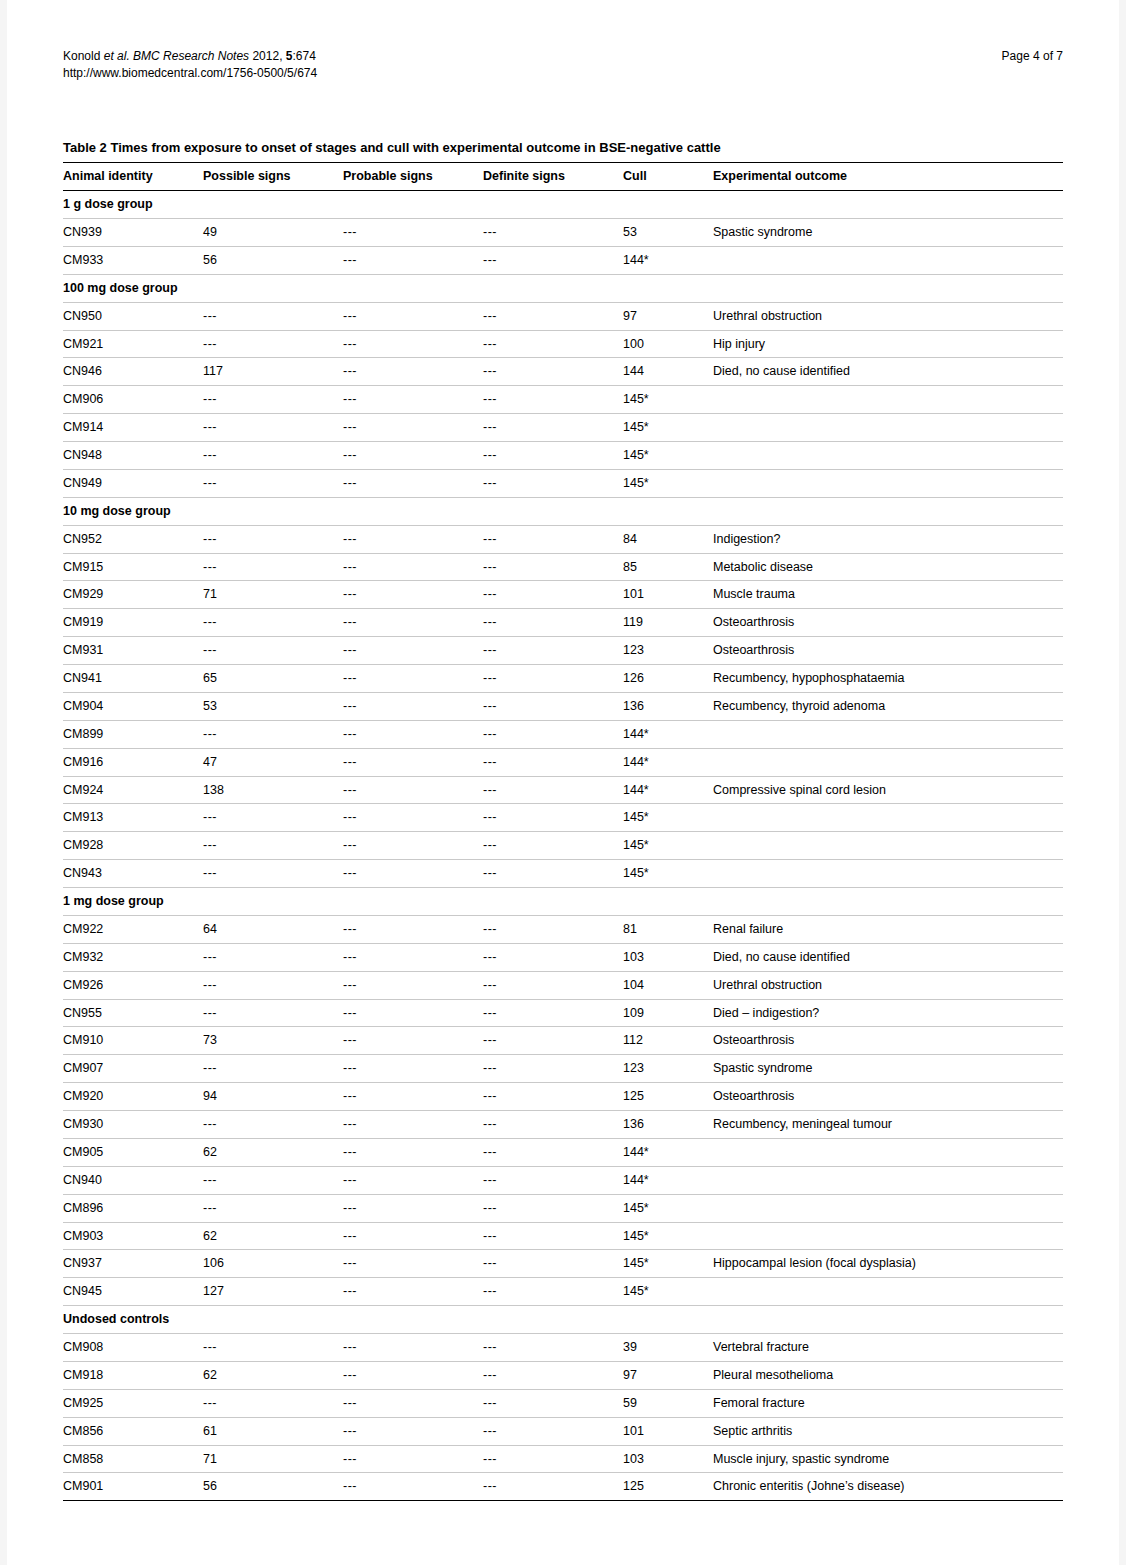Konold et al. BMC Research Notes 2012, 5:674
http://www.biomedcentral.com/1756-0500/5/674
Page 4 of 7
Table 2 Times from exposure to onset of stages and cull with experimental outcome in BSE-negative cattle
| Animal identity | Possible signs | Probable signs | Definite signs | Cull | Experimental outcome |
| --- | --- | --- | --- | --- | --- |
| 1 g dose group |
| CN939 | 49 | --- | --- | 53 | Spastic syndrome |
| CM933 | 56 | --- | --- | 144* | |
| 100 mg dose group |
| CN950 | --- | --- | --- | 97 | Urethral obstruction |
| CM921 | --- | --- | --- | 100 | Hip injury |
| CN946 | 117 | --- | --- | 144 | Died, no cause identified |
| CM906 | --- | --- | --- | 145* | |
| CM914 | --- | --- | --- | 145* | |
| CN948 | --- | --- | --- | 145* | |
| CN949 | --- | --- | --- | 145* | |
| 10 mg dose group |
| CN952 | --- | --- | --- | 84 | Indigestion? |
| CM915 | --- | --- | --- | 85 | Metabolic disease |
| CM929 | 71 | --- | --- | 101 | Muscle trauma |
| CM919 | --- | --- | --- | 119 | Osteoarthrosis |
| CM931 | --- | --- | --- | 123 | Osteoarthrosis |
| CN941 | 65 | --- | --- | 126 | Recumbency, hypophosphataemia |
| CM904 | 53 | --- | --- | 136 | Recumbency, thyroid adenoma |
| CM899 | --- | --- | --- | 144* | |
| CM916 | 47 | --- | --- | 144* | |
| CM924 | 138 | --- | --- | 144* | Compressive spinal cord lesion |
| CM913 | --- | --- | --- | 145* | |
| CM928 | --- | --- | --- | 145* | |
| CN943 | --- | --- | --- | 145* | |
| 1 mg dose group |
| CM922 | 64 | --- | --- | 81 | Renal failure |
| CM932 | --- | --- | --- | 103 | Died, no cause identified |
| CM926 | --- | --- | --- | 104 | Urethral obstruction |
| CN955 | --- | --- | --- | 109 | Died – indigestion? |
| CM910 | 73 | --- | --- | 112 | Osteoarthrosis |
| CM907 | --- | --- | --- | 123 | Spastic syndrome |
| CM920 | 94 | --- | --- | 125 | Osteoarthrosis |
| CM930 | --- | --- | --- | 136 | Recumbency, meningeal tumour |
| CM905 | 62 | --- | --- | 144* | |
| CN940 | --- | --- | --- | 144* | |
| CM896 | --- | --- | --- | 145* | |
| CM903 | 62 | --- | --- | 145* | |
| CN937 | 106 | --- | --- | 145* | Hippocampal lesion (focal dysplasia) |
| CN945 | 127 | --- | --- | 145* | |
| Undosed controls |
| CM908 | --- | --- | --- | 39 | Vertebral fracture |
| CM918 | 62 | --- | --- | 97 | Pleural mesothelioma |
| CM925 | --- | --- | --- | 59 | Femoral fracture |
| CM856 | 61 | --- | --- | 101 | Septic arthritis |
| CM858 | 71 | --- | --- | 103 | Muscle injury, spastic syndrome |
| CM901 | 56 | --- | --- | 125 | Chronic enteritis (Johne’s disease) |